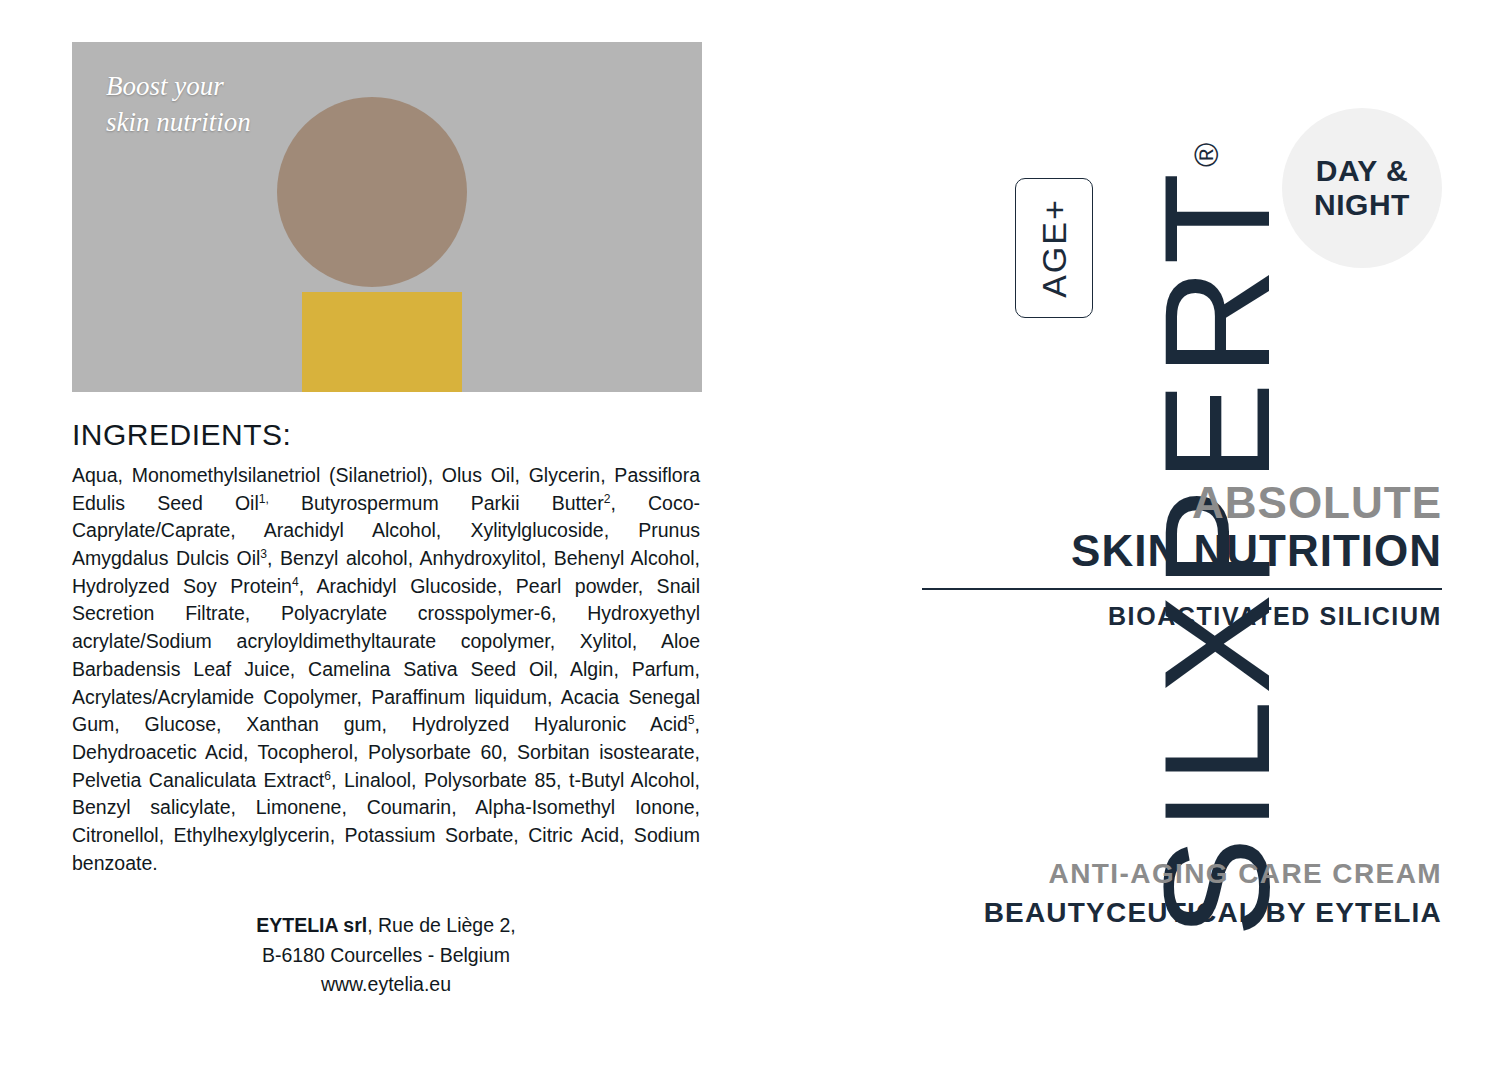Boost your
skin nutrition
INGREDIENTS:
Aqua, Monomethylsilanetriol (Silanetriol), Olus Oil, Glycerin, Passiflora Edulis Seed Oil1, Butyrospermum Parkii Butter2, Coco-Caprylate/Caprate, Arachidyl Alcohol, Xylitylglucoside, Prunus Amygdalus Dulcis Oil3, Benzyl alcohol, Anhydroxylitol, Behenyl Alcohol, Hydrolyzed Soy Protein4, Arachidyl Glucoside, Pearl powder, Snail Secretion Filtrate, Polyacrylate crosspolymer-6, Hydroxyethyl acrylate/Sodium acryloyldimethyltaurate copolymer, Xylitol, Aloe Barbadensis Leaf Juice, Camelina Sativa Seed Oil, Algin, Parfum, Acrylates/Acrylamide Copolymer, Paraffinum liquidum, Acacia Senegal Gum, Glucose, Xanthan gum, Hydrolyzed Hyaluronic Acid5, Dehydroacetic Acid, Tocopherol, Polysorbate 60, Sorbitan isostearate, Pelvetia Canaliculata Extract6, Linalool, Polysorbate 85, t-Butyl Alcohol, Benzyl salicylate, Limonene, Coumarin, Alpha-Isomethyl Ionone, Citronellol, Ethylhexylglycerin, Potassium Sorbate, Citric Acid, Sodium benzoate.
EYTELIA srl, Rue de Liège 2,
B-6180 Courcelles - Belgium
www.eytelia.eu
SILXPERT®
AGE+
DAY &
NIGHT
ABSOLUTE
SKIN NUTRITION
BIOACTIVATED SILICIUM
ANTI-AGING CARE CREAM
BEAUTYCEUTICAL BY EYTELIA